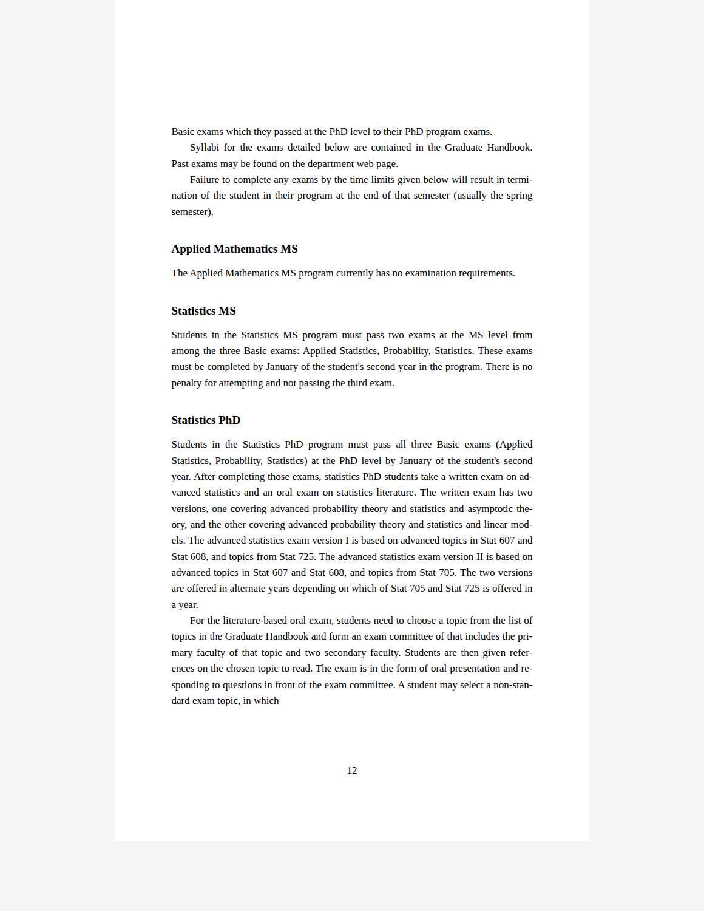Basic exams which they passed at the PhD level to their PhD program exams.
Syllabi for the exams detailed below are contained in the Graduate Handbook. Past exams may be found on the department web page.
Failure to complete any exams by the time limits given below will result in termination of the student in their program at the end of that semester (usually the spring semester).
Applied Mathematics MS
The Applied Mathematics MS program currently has no examination requirements.
Statistics MS
Students in the Statistics MS program must pass two exams at the MS level from among the three Basic exams: Applied Statistics, Probability, Statistics. These exams must be completed by January of the student's second year in the program. There is no penalty for attempting and not passing the third exam.
Statistics PhD
Students in the Statistics PhD program must pass all three Basic exams (Applied Statistics, Probability, Statistics) at the PhD level by January of the student's second year. After completing those exams, statistics PhD students take a written exam on advanced statistics and an oral exam on statistics literature. The written exam has two versions, one covering advanced probability theory and statistics and asymptotic theory, and the other covering advanced probability theory and statistics and linear models. The advanced statistics exam version I is based on advanced topics in Stat 607 and Stat 608, and topics from Stat 725. The advanced statistics exam version II is based on advanced topics in Stat 607 and Stat 608, and topics from Stat 705. The two versions are offered in alternate years depending on which of Stat 705 and Stat 725 is offered in a year.
For the literature-based oral exam, students need to choose a topic from the list of topics in the Graduate Handbook and form an exam committee of that includes the primary faculty of that topic and two secondary faculty. Students are then given references on the chosen topic to read. The exam is in the form of oral presentation and responding to questions in front of the exam committee. A student may select a non-standard exam topic, in which
12